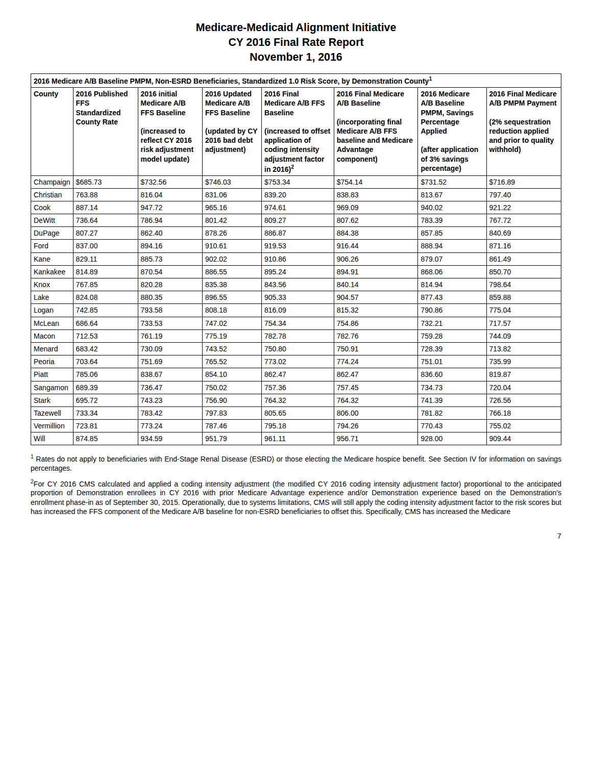Medicare-Medicaid Alignment Initiative
CY 2016 Final Rate Report
November 1, 2016
| 2016 Medicare A/B Baseline PMPM, Non-ESRD Beneficiaries, Standardized 1.0 Risk Score, by Demonstration County 1 |
| --- |
| County | 2016 Published FFS Standardized County Rate | 2016 initial Medicare A/B FFS Baseline (increased to reflect CY 2016 risk adjustment model update) | 2016 Updated Medicare A/B FFS Baseline (updated by CY 2016 bad debt adjustment) | 2016 Final Medicare A/B FFS Baseline (increased to offset application of coding intensity adjustment factor in 2016) 2 | 2016 Final Medicare A/B Baseline (incorporating final Medicare A/B FFS baseline and Medicare Advantage component) | 2016 Medicare A/B Baseline PMPM, Savings Percentage Applied (after application of 3% savings percentage) | 2016 Final Medicare A/B PMPM Payment (2% sequestration reduction applied and prior to quality withhold) |
| Champaign | $685.73 | $732.56 | $746.03 | $753.34 | $754.14 | $731.52 | $716.89 |
| Christian | 763.88 | 816.04 | 831.06 | 839.20 | 838.83 | 813.67 | 797.40 |
| Cook | 887.14 | 947.72 | 965.16 | 974.61 | 969.09 | 940.02 | 921.22 |
| DeWitt | 736.64 | 786.94 | 801.42 | 809.27 | 807.62 | 783.39 | 767.72 |
| DuPage | 807.27 | 862.40 | 878.26 | 886.87 | 884.38 | 857.85 | 840.69 |
| Ford | 837.00 | 894.16 | 910.61 | 919.53 | 916.44 | 888.94 | 871.16 |
| Kane | 829.11 | 885.73 | 902.02 | 910.86 | 906.26 | 879.07 | 861.49 |
| Kankakee | 814.89 | 870.54 | 886.55 | 895.24 | 894.91 | 868.06 | 850.70 |
| Knox | 767.85 | 820.28 | 835.38 | 843.56 | 840.14 | 814.94 | 798.64 |
| Lake | 824.08 | 880.35 | 896.55 | 905.33 | 904.57 | 877.43 | 859.88 |
| Logan | 742.85 | 793.58 | 808.18 | 816.09 | 815.32 | 790.86 | 775.04 |
| McLean | 686.64 | 733.53 | 747.02 | 754.34 | 754.86 | 732.21 | 717.57 |
| Macon | 712.53 | 761.19 | 775.19 | 782.78 | 782.76 | 759.28 | 744.09 |
| Menard | 683.42 | 730.09 | 743.52 | 750.80 | 750.91 | 728.39 | 713.82 |
| Peoria | 703.64 | 751.69 | 765.52 | 773.02 | 774.24 | 751.01 | 735.99 |
| Piatt | 785.06 | 838.67 | 854.10 | 862.47 | 862.47 | 836.60 | 819.87 |
| Sangamon | 689.39 | 736.47 | 750.02 | 757.36 | 757.45 | 734.73 | 720.04 |
| Stark | 695.72 | 743.23 | 756.90 | 764.32 | 764.32 | 741.39 | 726.56 |
| Tazewell | 733.34 | 783.42 | 797.83 | 805.65 | 806.00 | 781.82 | 766.18 |
| Vermillion | 723.81 | 773.24 | 787.46 | 795.18 | 794.26 | 770.43 | 755.02 |
| Will | 874.85 | 934.59 | 951.79 | 961.11 | 956.71 | 928.00 | 909.44 |
1 Rates do not apply to beneficiaries with End-Stage Renal Disease (ESRD) or those electing the Medicare hospice benefit. See Section IV for information on savings percentages.
2For CY 2016 CMS calculated and applied a coding intensity adjustment (the modified CY 2016 coding intensity adjustment factor) proportional to the anticipated proportion of Demonstration enrollees in CY 2016 with prior Medicare Advantage experience and/or Demonstration experience based on the Demonstration's enrollment phase-in as of September 30, 2015. Operationally, due to systems limitations, CMS will still apply the coding intensity adjustment factor to the risk scores but has increased the FFS component of the Medicare A/B baseline for non-ESRD beneficiaries to offset this. Specifically, CMS has increased the Medicare
7